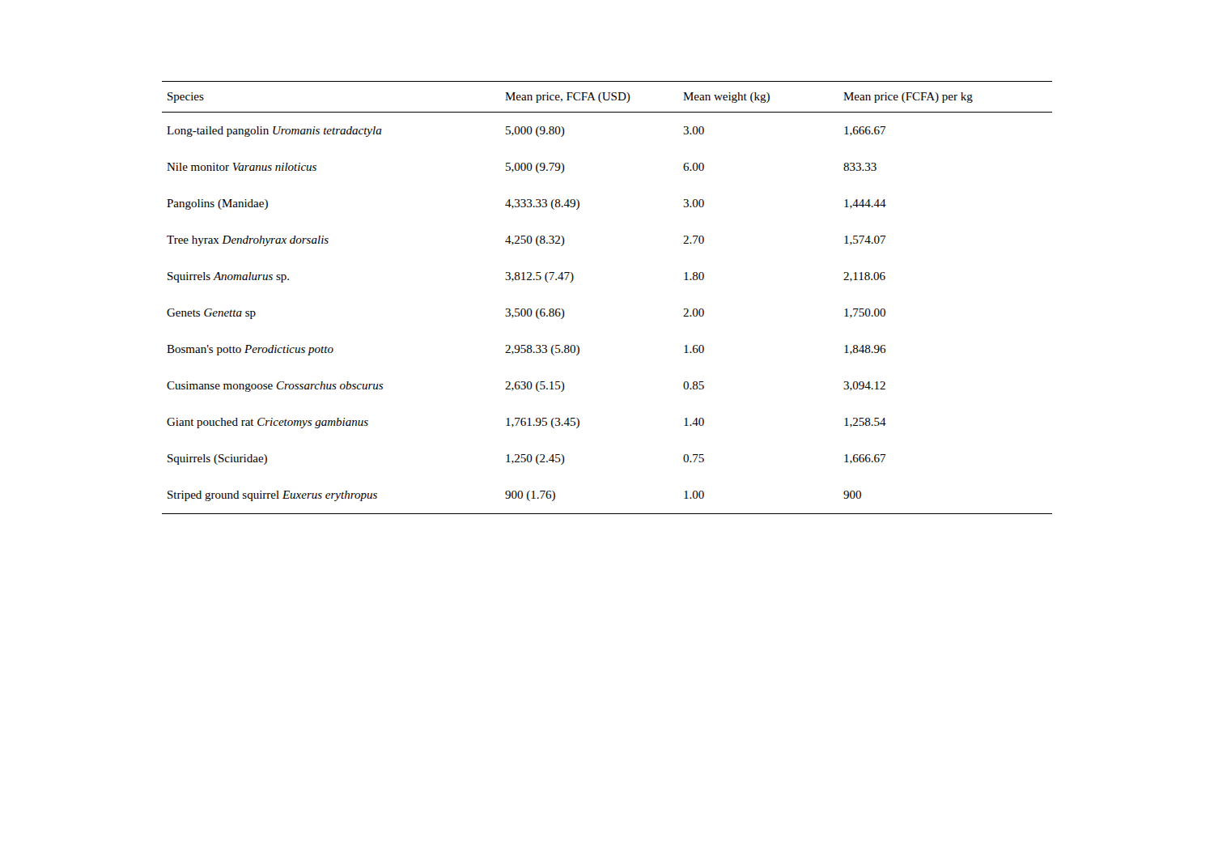| Species | Mean price, FCFA (USD) | Mean weight (kg) | Mean price (FCFA) per kg |
| --- | --- | --- | --- |
| Long-tailed pangolin Uromanis tetradactyla | 5,000 (9.80) | 3.00 | 1,666.67 |
| Nile monitor Varanus niloticus | 5,000 (9.79) | 6.00 | 833.33 |
| Pangolins (Manidae) | 4,333.33 (8.49) | 3.00 | 1,444.44 |
| Tree hyrax Dendrohyrax dorsalis | 4,250 (8.32) | 2.70 | 1,574.07 |
| Squirrels Anomalurus sp. | 3,812.5 (7.47) | 1.80 | 2,118.06 |
| Genets Genetta sp | 3,500 (6.86) | 2.00 | 1,750.00 |
| Bosman's potto Perodicticus potto | 2,958.33 (5.80) | 1.60 | 1,848.96 |
| Cusimanse mongoose Crossarchus obscurus | 2,630 (5.15) | 0.85 | 3,094.12 |
| Giant pouched rat Cricetomys gambianus | 1,761.95 (3.45) | 1.40 | 1,258.54 |
| Squirrels (Sciuridae) | 1,250 (2.45) | 0.75 | 1,666.67 |
| Striped ground squirrel Euxerus erythropus | 900 (1.76) | 1.00 | 900 |